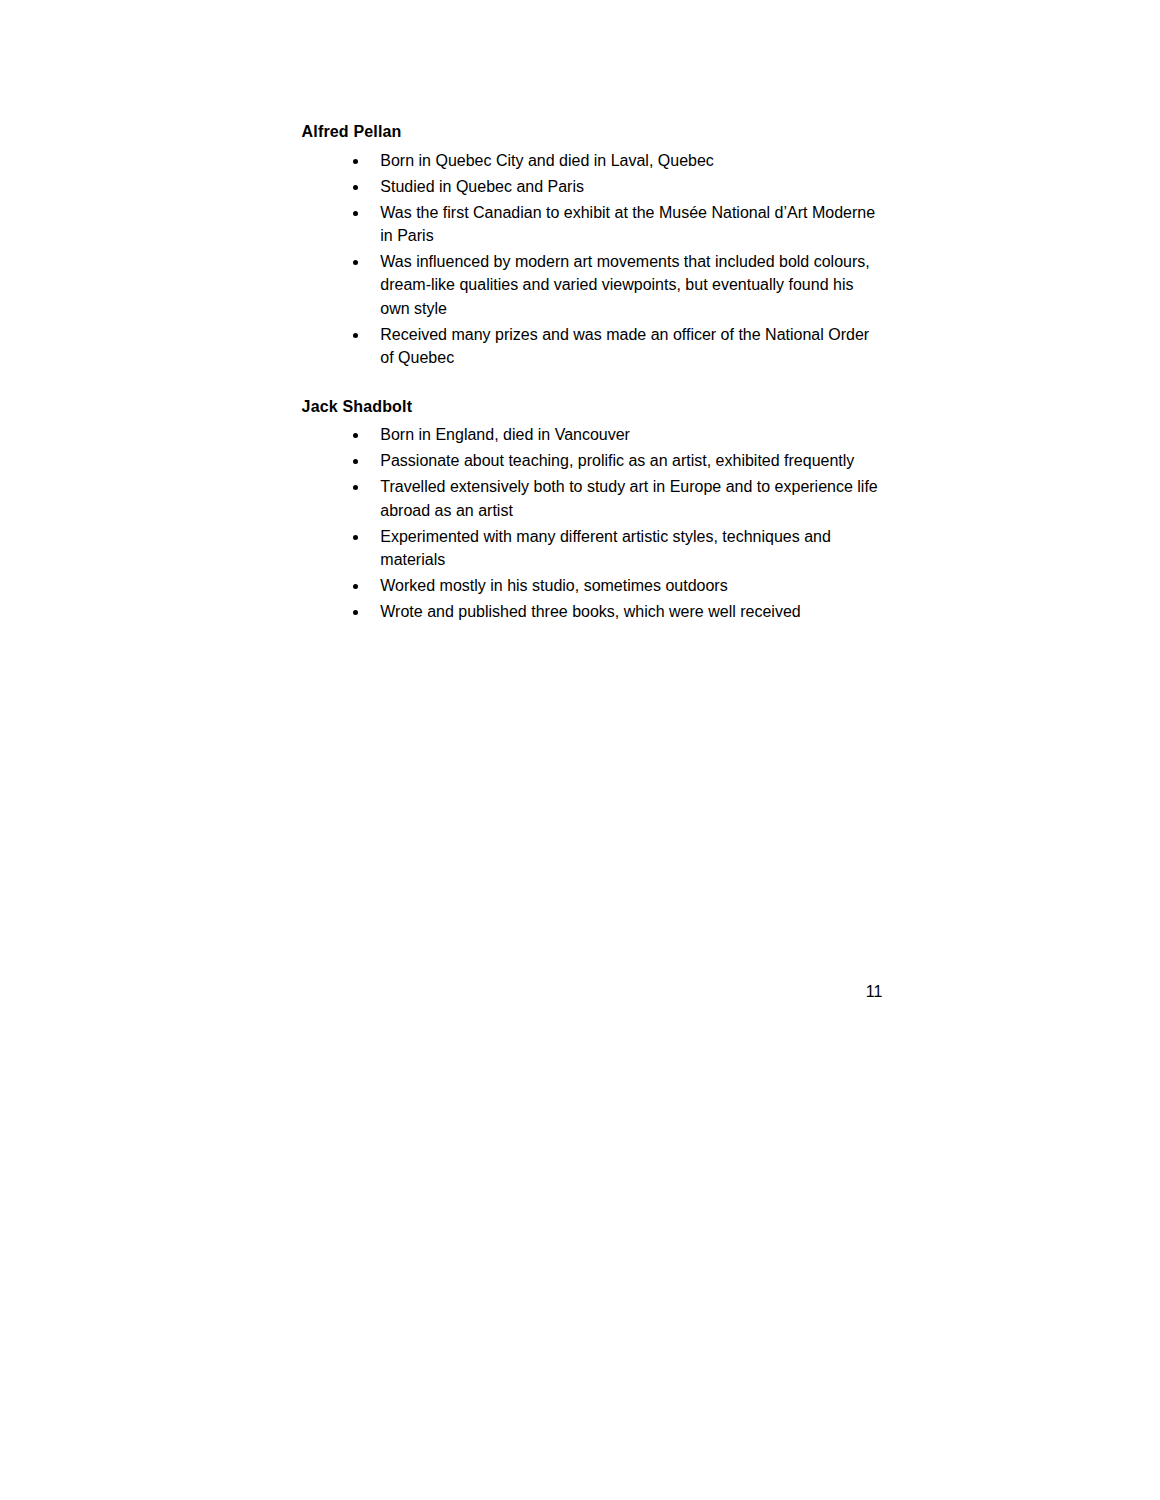Alfred Pellan
Born in Quebec City and died in Laval, Quebec
Studied in Quebec and Paris
Was the first Canadian to exhibit at the Musée National d’Art Moderne in Paris
Was influenced by modern art movements that included bold colours, dream-like qualities and varied viewpoints, but eventually found his own style
Received many prizes and was made an officer of the National Order of Quebec
Jack Shadbolt
Born in England, died in Vancouver
Passionate about teaching, prolific as an artist, exhibited frequently
Travelled extensively both to study art in Europe and to experience life abroad as an artist
Experimented with many different artistic styles, techniques and materials
Worked mostly in his studio, sometimes outdoors
Wrote and published three books, which were well received
11